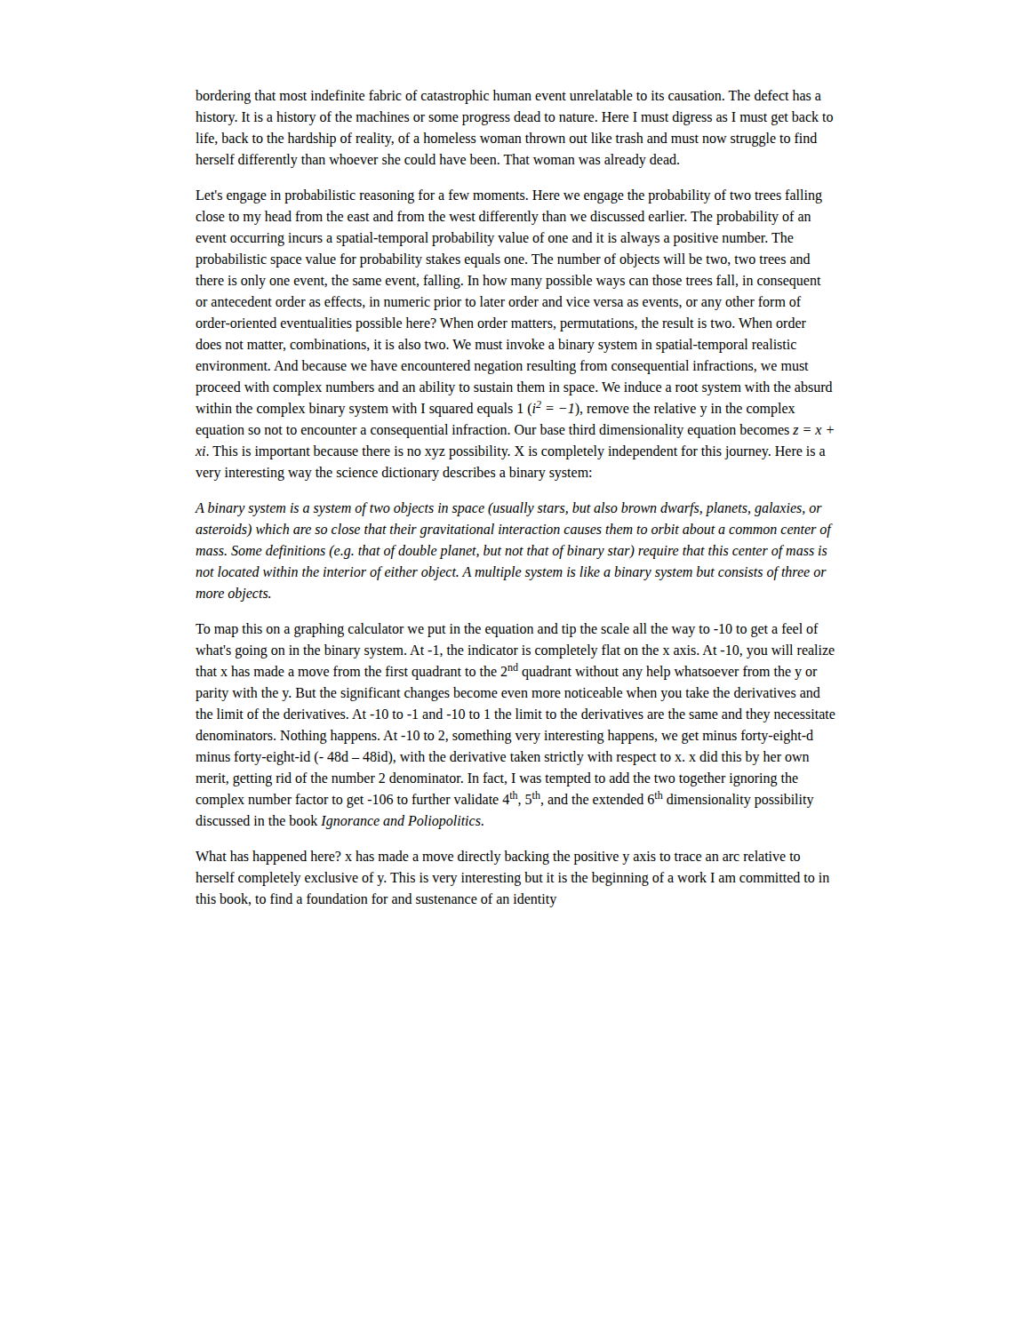bordering that most indefinite fabric of catastrophic human event unrelatable to its causation. The defect has a history. It is a history of the machines or some progress dead to nature. Here I must digress as I must get back to life, back to the hardship of reality, of a homeless woman thrown out like trash and must now struggle to find herself differently than whoever she could have been. That woman was already dead.
Let's engage in probabilistic reasoning for a few moments. Here we engage the probability of two trees falling close to my head from the east and from the west differently than we discussed earlier. The probability of an event occurring incurs a spatial-temporal probability value of one and it is always a positive number. The probabilistic space value for probability stakes equals one. The number of objects will be two, two trees and there is only one event, the same event, falling. In how many possible ways can those trees fall, in consequent or antecedent order as effects, in numeric prior to later order and vice versa as events, or any other form of order-oriented eventualities possible here? When order matters, permutations, the result is two. When order does not matter, combinations, it is also two. We must invoke a binary system in spatial-temporal realistic environment. And because we have encountered negation resulting from consequential infractions, we must proceed with complex numbers and an ability to sustain them in space. We induce a root system with the absurd within the complex binary system with I squared equals 1 (i2 = −1), remove the relative y in the complex equation so not to encounter a consequential infraction. Our base third dimensionality equation becomes z = x + xi. This is important because there is no xyz possibility. X is completely independent for this journey. Here is a very interesting way the science dictionary describes a binary system:
A binary system is a system of two objects in space (usually stars, but also brown dwarfs, planets, galaxies, or asteroids) which are so close that their gravitational interaction causes them to orbit about a common center of mass. Some definitions (e.g. that of double planet, but not that of binary star) require that this center of mass is not located within the interior of either object. A multiple system is like a binary system but consists of three or more objects.
To map this on a graphing calculator we put in the equation and tip the scale all the way to -10 to get a feel of what's going on in the binary system. At -1, the indicator is completely flat on the x axis. At -10, you will realize that x has made a move from the first quadrant to the 2nd quadrant without any help whatsoever from the y or parity with the y. But the significant changes become even more noticeable when you take the derivatives and the limit of the derivatives. At -10 to -1 and -10 to 1 the limit to the derivatives are the same and they necessitate denominators. Nothing happens. At -10 to 2, something very interesting happens, we get minus forty-eight-d minus forty-eight-id (- 48d – 48id), with the derivative taken strictly with respect to x. x did this by her own merit, getting rid of the number 2 denominator. In fact, I was tempted to add the two together ignoring the complex number factor to get -106 to further validate 4th, 5th, and the extended 6th dimensionality possibility discussed in the book Ignorance and Poliopolitics.
What has happened here? x has made a move directly backing the positive y axis to trace an arc relative to herself completely exclusive of y. This is very interesting but it is the beginning of a work I am committed to in this book, to find a foundation for and sustenance of an identity